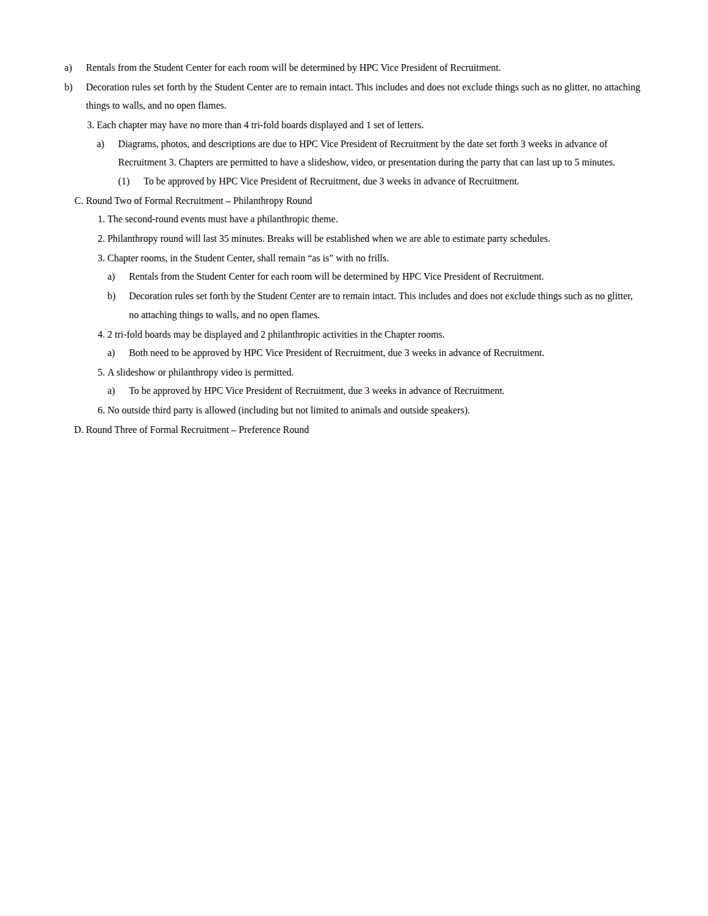Rentals from the Student Center for each room will be determined by HPC Vice President of Recruitment.
Decoration rules set forth by the Student Center are to remain intact. This includes and does not exclude things such as no glitter, no attaching things to walls, and no open flames.
Each chapter may have no more than 4 tri-fold boards displayed and 1 set of letters.
Diagrams, photos, and descriptions are due to HPC Vice President of Recruitment by the date set forth 3 weeks in advance of Recruitment 3. Chapters are permitted to have a slideshow, video, or presentation during the party that can last up to 5 minutes.
To be approved by HPC Vice President of Recruitment, due 3 weeks in advance of Recruitment.
Round Two of Formal Recruitment – Philanthropy Round
The second-round events must have a philanthropic theme.
Philanthropy round will last 35 minutes. Breaks will be established when we are able to estimate party schedules.
Chapter rooms, in the Student Center, shall remain “as is” with no frills.
Rentals from the Student Center for each room will be determined by HPC Vice President of Recruitment.
Decoration rules set forth by the Student Center are to remain intact. This includes and does not exclude things such as no glitter, no attaching things to walls, and no open flames.
2 tri-fold boards may be displayed and 2 philanthropic activities in the Chapter rooms.
Both need to be approved by HPC Vice President of Recruitment, due 3 weeks in advance of Recruitment.
A slideshow or philanthropy video is permitted.
To be approved by HPC Vice President of Recruitment, due 3 weeks in advance of Recruitment.
No outside third party is allowed (including but not limited to animals and outside speakers).
Round Three of Formal Recruitment – Preference Round